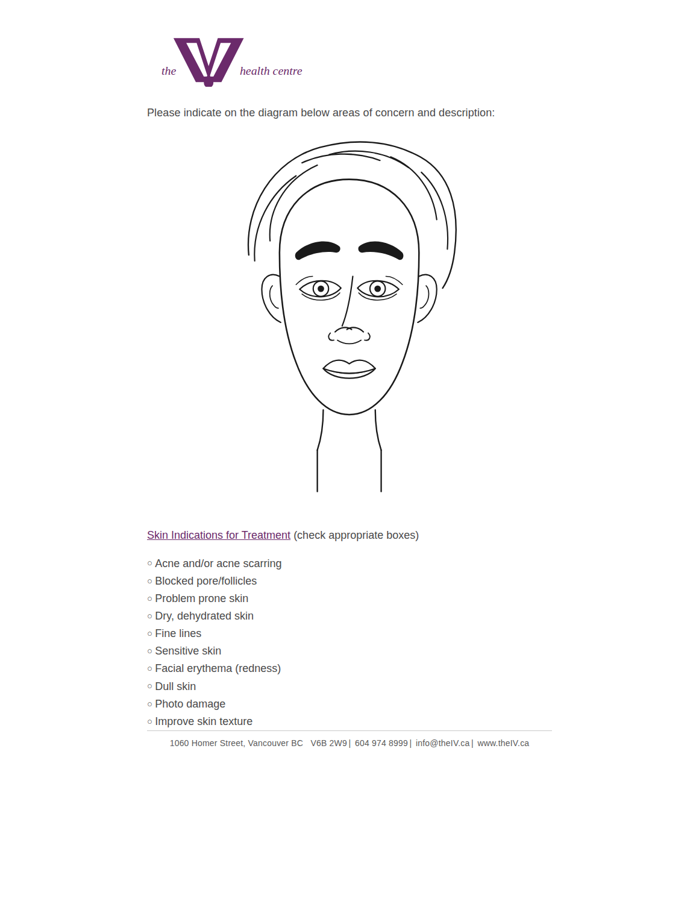the health centre
Please indicate on the diagram below areas of concern and description:
Skin Indications for Treatment (check appropriate boxes)
Acne and/or acne scarring
Blocked pore/follicles
Problem prone skin
Dry, dehydrated skin
Fine lines
Sensitive skin
Facial erythema (redness)
Dull skin
Photo damage
Improve skin texture
1060 Homer Street, Vancouver BC V6B 2W9| 604 974 8999| info@theIV.ca| www.theIV.ca